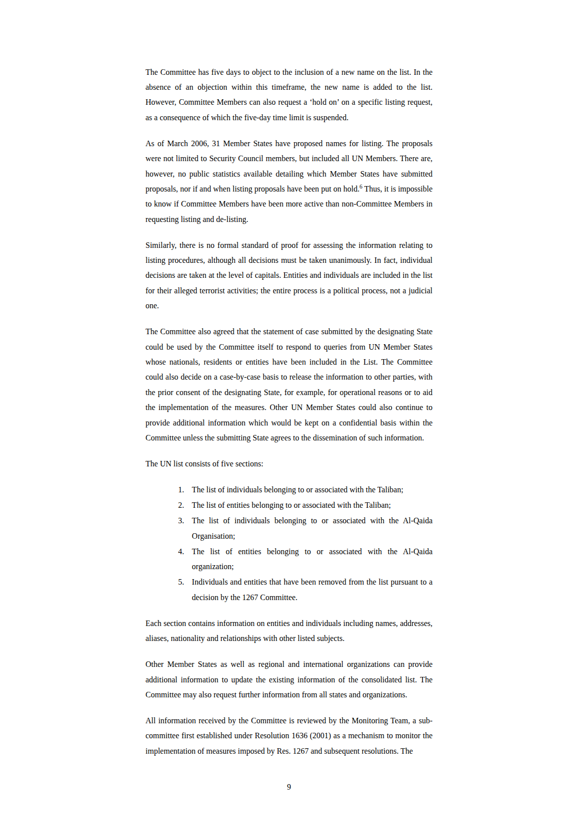The Committee has five days to object to the inclusion of a new name on the list. In the absence of an objection within this timeframe, the new name is added to the list. However, Committee Members can also request a ‘hold on’ on a specific listing request, as a consequence of which the five-day time limit is suspended.
As of March 2006, 31 Member States have proposed names for listing. The proposals were not limited to Security Council members, but included all UN Members. There are, however, no public statistics available detailing which Member States have submitted proposals, nor if and when listing proposals have been put on hold.6 Thus, it is impossible to know if Committee Members have been more active than non-Committee Members in requesting listing and de-listing.
Similarly, there is no formal standard of proof for assessing the information relating to listing procedures, although all decisions must be taken unanimously. In fact, individual decisions are taken at the level of capitals. Entities and individuals are included in the list for their alleged terrorist activities; the entire process is a political process, not a judicial one.
The Committee also agreed that the statement of case submitted by the designating State could be used by the Committee itself to respond to queries from UN Member States whose nationals, residents or entities have been included in the List. The Committee could also decide on a case-by-case basis to release the information to other parties, with the prior consent of the designating State, for example, for operational reasons or to aid the implementation of the measures. Other UN Member States could also continue to provide additional information which would be kept on a confidential basis within the Committee unless the submitting State agrees to the dissemination of such information.
The UN list consists of five sections:
The list of individuals belonging to or associated with the Taliban;
The list of entities belonging to or associated with the Taliban;
The list of individuals belonging to or associated with the Al-Qaida Organisation;
The list of entities belonging to or associated with the Al-Qaida organization;
Individuals and entities that have been removed from the list pursuant to a decision by the 1267 Committee.
Each section contains information on entities and individuals including names, addresses, aliases, nationality and relationships with other listed subjects.
Other Member States as well as regional and international organizations can provide additional information to update the existing information of the consolidated list. The Committee may also request further information from all states and organizations.
All information received by the Committee is reviewed by the Monitoring Team, a sub-committee first established under Resolution 1636 (2001) as a mechanism to monitor the implementation of measures imposed by Res. 1267 and subsequent resolutions. The
9